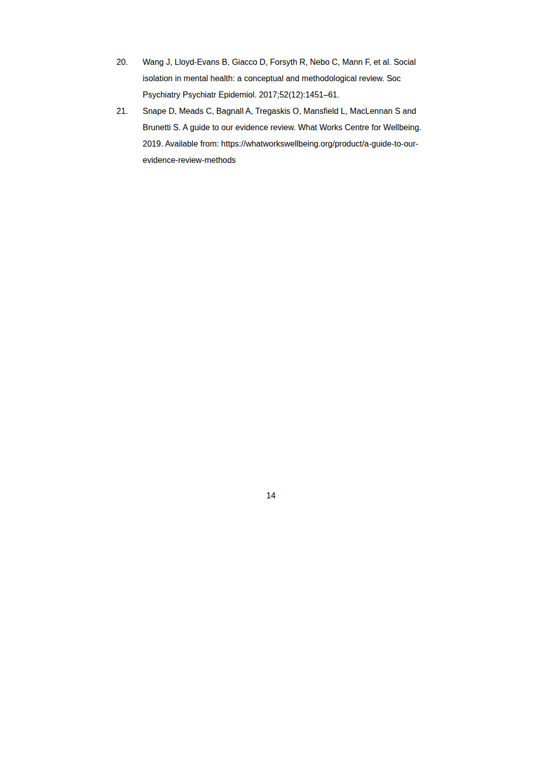20. Wang J, Lloyd-Evans B, Giacco D, Forsyth R, Nebo C, Mann F, et al. Social isolation in mental health: a conceptual and methodological review. Soc Psychiatry Psychiatr Epidemiol. 2017;52(12):1451–61.
21. Snape D, Meads C, Bagnall A, Tregaskis O, Mansfield L, MacLennan S and Brunetti S. A guide to our evidence review. What Works Centre for Wellbeing. 2019. Available from: https://whatworkswellbeing.org/product/a-guide-to-our-evidence-review-methods
14